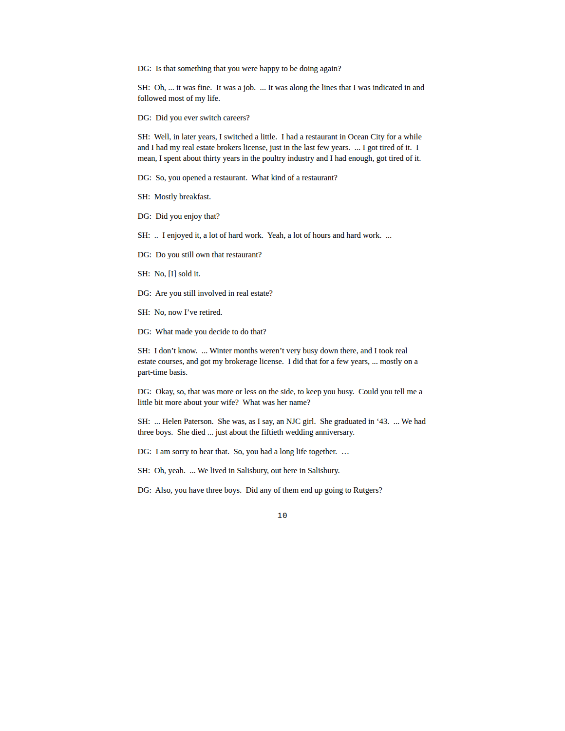DG: Is that something that you were happy to be doing again?
SH: Oh, ... it was fine. It was a job. ... It was along the lines that I was indicated in and followed most of my life.
DG: Did you ever switch careers?
SH: Well, in later years, I switched a little. I had a restaurant in Ocean City for a while and I had my real estate brokers license, just in the last few years. ... I got tired of it. I mean, I spent about thirty years in the poultry industry and I had enough, got tired of it.
DG: So, you opened a restaurant. What kind of a restaurant?
SH: Mostly breakfast.
DG: Did you enjoy that?
SH: .. I enjoyed it, a lot of hard work. Yeah, a lot of hours and hard work. ...
DG: Do you still own that restaurant?
SH: No, [I] sold it.
DG: Are you still involved in real estate?
SH: No, now I’ve retired.
DG: What made you decide to do that?
SH: I don’t know. ... Winter months weren’t very busy down there, and I took real estate courses, and got my brokerage license. I did that for a few years, ... mostly on a part-time basis.
DG: Okay, so, that was more or less on the side, to keep you busy. Could you tell me a little bit more about your wife? What was her name?
SH: ... Helen Paterson. She was, as I say, an NJC girl. She graduated in ‘43. ... We had three boys. She died ... just about the fiftieth wedding anniversary.
DG: I am sorry to hear that. So, you had a long life together. …
SH: Oh, yeah. ... We lived in Salisbury, out here in Salisbury.
DG: Also, you have three boys. Did any of them end up going to Rutgers?
10